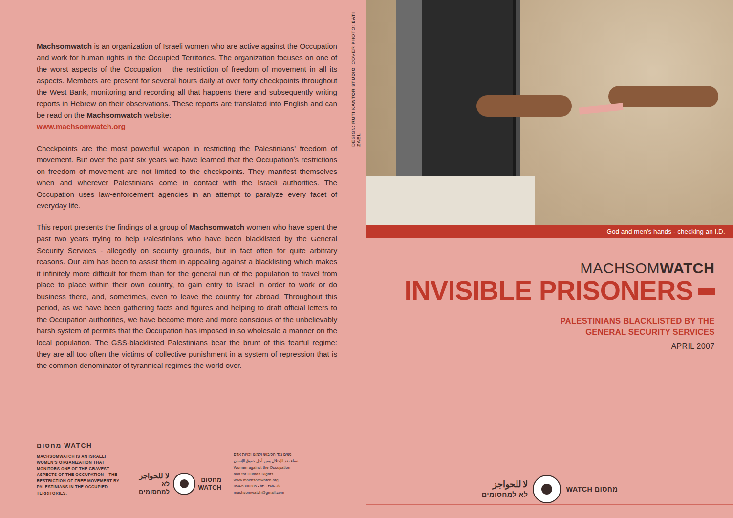DESIGN: RUTI KANTOR STUDIO COVER PHOTO: EATI ZAEL
Machsomwatch is an organization of Israeli women who are active against the Occupation and work for human rights in the Occupied Territories. The organization focuses on one of the worst aspects of the Occupation – the restriction of freedom of movement in all its aspects. Members are present for several hours daily at over forty checkpoints throughout the West Bank, monitoring and recording all that happens there and subsequently writing reports in Hebrew on their observations. These reports are translated into English and can be read on the Machsomwatch website:
www.machsomwatch.org
Checkpoints are the most powerful weapon in restricting the Palestinians’ freedom of movement. But over the past six years we have learned that the Occupation’s restrictions on freedom of movement are not limited to the checkpoints. They manifest themselves when and wherever Palestinians come in contact with the Israeli authorities. The Occupation uses law-enforcement agencies in an attempt to paralyze every facet of everyday life.
This report presents the findings of a group of Machsomwatch women who have spent the past two years trying to help Palestinians who have been blacklisted by the General Security Services - allegedly on security grounds, but in fact often for quite arbitrary reasons. Our aim has been to assist them in appealing against a blacklisting which makes it infinitely more difficult for them than for the general run of the population to travel from place to place within their own country, to gain entry to Israel in order to work or do business there, and, sometimes, even to leave the country for abroad. Throughout this period, as we have been gathering facts and figures and helping to draft official letters to the Occupation authorities, we have become more and more conscious of the unbelievably harsh system of permits that the Occupation has imposed in so wholesale a manner on the local population. The GSS-blacklisted Palestinians bear the brunt of this fearful regime: they are all too often the victims of collective punishment in a system of repression that is the common denominator of tyrannical regimes the world over.
מחסום WATCH MACHSOMWATCH IS AN ISRAELI WOMEN’S ORGANIZATION THAT MONITORS ONE OF THE GRAVEST ASPECTS OF THE OCCUPATION – THE RESTRICTION OF FREE MOVEMENT BY PALESTINIANS IN THE OCCUPIED TERRITORIES.
لا للحواجز לא למחסומים
מחסום WATCH
נשים נגד הכיבוש ולמען זכויות אדם نساء ضد الإحتلال ومن أجل حقوق الإنسان Women against the Occupation
and for Human Rights www.machsomwatch.org 054-5300385 • ٠٥٤-٥٣٠٠٣٨٥ machsomwatch@gmail.com
God and men’s hands - checking an I.D.
MACHSOMWATCH INVISIBLE PRISONERS
PALESTINIANS BLACKLISTED BY THE
GENERAL SECURITY SERVICES
APRIL 2007
لا للحواجز לא למחסומים
מחסום WATCH